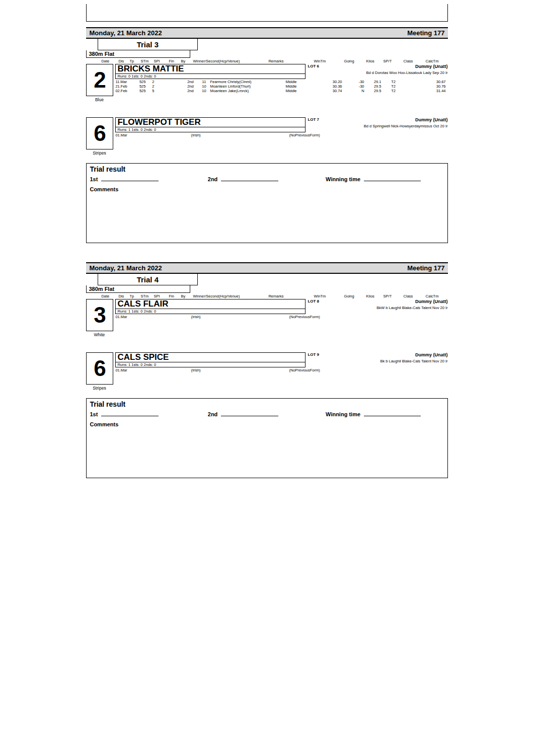Monday, 21 March 2022 Meeting 177
Trial 3
380m Flat
Date Dis Tp STm SPI Fin By Winner/Second(Hcp/Venue) Remarks WinTm Going Kilos SP/T Class CalcTm
2
Blue
BRICKS MATTIE
Runs: 0 1sts: 0 2nds: 0
LOT 6
Dummy (Unatt)
Bd d Dorotas Woo Hoo-Lissatouk Lady Sep 20 Ir
11.Mar 5252 2nd 11 Fearmore Christy(Clnml) Middle 30.20-3029.1 T2 30.67
21.Feb 5252 2nd 10 Moanteen Linford(Thurl) Middle 30.36-3029.5 T2 30.76
02.Feb 5255 2nd 10 Moanteen Jake(Lmrck) Middle 30.74 N 29.5 T2 31.44
6
Stripes
FLOWERPOT TIGER
Runs: 1 1sts: 0 2nds: 0
LOT 7
Dummy (Unatt)
Bd d Springwell Nick-Howsyerdaymissus Oct 20 Ir
01.Mar (Irish) (NoPreviousForm)
Trial result
1st 2nd Winning time
Comments
Monday, 21 March 2022 Meeting 177
Trial 4
380m Flat
Date Dis Tp STm SPI Fin By Winner/Second(Hcp/Venue) Remarks WinTm Going Kilos SP/T Class CalcTm
3
White
CALS FLAIR
Runs: 1 1sts: 0 2nds: 0
LOT 8
Dummy (Unatt)
BkW b Laughil Blake-Cals Talent Nov 20 Ir
01.Mar (Irish) (NoPreviousForm)
6
Stripes
CALS SPICE
Runs: 1 1sts: 0 2nds: 0
LOT 9
Dummy (Unatt)
Bk b Laughil Blake-Cals Talent Nov 20 Ir
01.Mar (Irish) (NoPreviousForm)
Trial result
1st 2nd Winning time
Comments